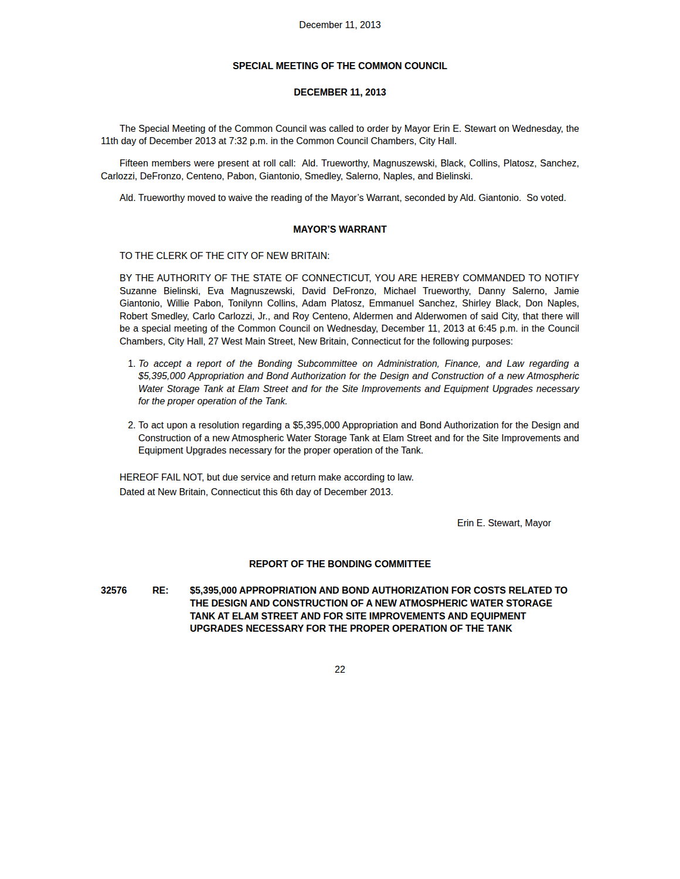December 11, 2013
SPECIAL MEETING OF THE COMMON COUNCIL
DECEMBER 11, 2013
The Special Meeting of the Common Council was called to order by Mayor Erin E. Stewart on Wednesday, the 11th day of December 2013 at 7:32 p.m. in the Common Council Chambers, City Hall.
Fifteen members were present at roll call: Ald. Trueworthy, Magnuszewski, Black, Collins, Platosz, Sanchez, Carlozzi, DeFronzo, Centeno, Pabon, Giantonio, Smedley, Salerno, Naples, and Bielinski.
Ald. Trueworthy moved to waive the reading of the Mayor’s Warrant, seconded by Ald. Giantonio. So voted.
MAYOR’S WARRANT
TO THE CLERK OF THE CITY OF NEW BRITAIN:
BY THE AUTHORITY OF THE STATE OF CONNECTICUT, YOU ARE HEREBY COMMANDED TO NOTIFY Suzanne Bielinski, Eva Magnuszewski, David DeFronzo, Michael Trueworthy, Danny Salerno, Jamie Giantonio, Willie Pabon, Tonilynn Collins, Adam Platosz, Emmanuel Sanchez, Shirley Black, Don Naples, Robert Smedley, Carlo Carlozzi, Jr., and Roy Centeno, Aldermen and Alderwomen of said City, that there will be a special meeting of the Common Council on Wednesday, December 11, 2013 at 6:45 p.m. in the Council Chambers, City Hall, 27 West Main Street, New Britain, Connecticut for the following purposes:
To accept a report of the Bonding Subcommittee on Administration, Finance, and Law regarding a $5,395,000 Appropriation and Bond Authorization for the Design and Construction of a new Atmospheric Water Storage Tank at Elam Street and for the Site Improvements and Equipment Upgrades necessary for the proper operation of the Tank.
To act upon a resolution regarding a $5,395,000 Appropriation and Bond Authorization for the Design and Construction of a new Atmospheric Water Storage Tank at Elam Street and for the Site Improvements and Equipment Upgrades necessary for the proper operation of the Tank.
HEREOF FAIL NOT, but due service and return make according to law.
Dated at New Britain, Connecticut this 6th day of December 2013.
Erin E. Stewart, Mayor
REPORT OF THE BONDING COMMITTEE
| 32576 | RE: | $5,395,000 APPROPRIATION AND BOND AUTHORIZATION FOR COSTS RELATED TO THE DESIGN AND CONSTRUCTION OF A NEW ATMOSPHERIC WATER STORAGE TANK AT ELAM STREET AND FOR SITE IMPROVEMENTS AND EQUIPMENT UPGRADES NECESSARY FOR THE PROPER OPERATION OF THE TANK |
22